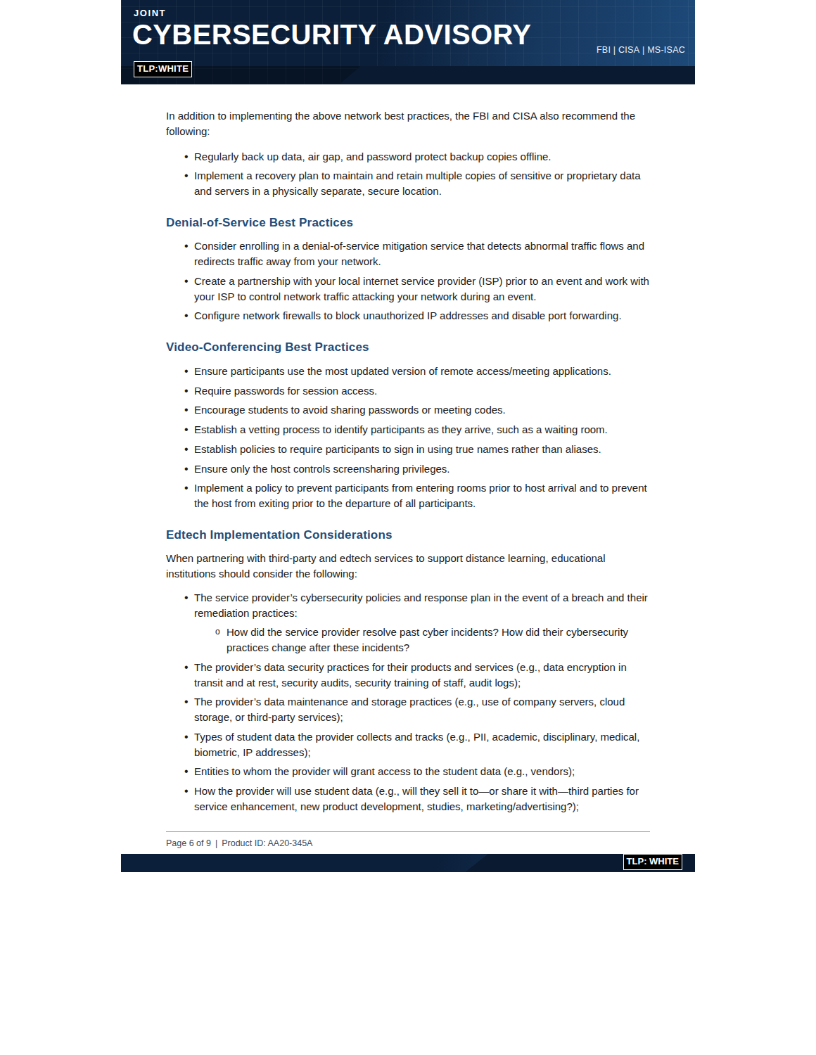JOINT
CYBERSECURITY ADVISORY
FBI | CISA | MS-ISAC
TLP:WHITE
In addition to implementing the above network best practices, the FBI and CISA also recommend the following:
Regularly back up data, air gap, and password protect backup copies offline.
Implement a recovery plan to maintain and retain multiple copies of sensitive or proprietary data and servers in a physically separate, secure location.
Denial-of-Service Best Practices
Consider enrolling in a denial-of-service mitigation service that detects abnormal traffic flows and redirects traffic away from your network.
Create a partnership with your local internet service provider (ISP) prior to an event and work with your ISP to control network traffic attacking your network during an event.
Configure network firewalls to block unauthorized IP addresses and disable port forwarding.
Video-Conferencing Best Practices
Ensure participants use the most updated version of remote access/meeting applications.
Require passwords for session access.
Encourage students to avoid sharing passwords or meeting codes.
Establish a vetting process to identify participants as they arrive, such as a waiting room.
Establish policies to require participants to sign in using true names rather than aliases.
Ensure only the host controls screensharing privileges.
Implement a policy to prevent participants from entering rooms prior to host arrival and to prevent the host from exiting prior to the departure of all participants.
Edtech Implementation Considerations
When partnering with third-party and edtech services to support distance learning, educational institutions should consider the following:
The service provider’s cybersecurity policies and response plan in the event of a breach and their remediation practices:
How did the service provider resolve past cyber incidents? How did their cybersecurity practices change after these incidents?
The provider’s data security practices for their products and services (e.g., data encryption in transit and at rest, security audits, security training of staff, audit logs);
The provider’s data maintenance and storage practices (e.g., use of company servers, cloud storage, or third-party services);
Types of student data the provider collects and tracks (e.g., PII, academic, disciplinary, medical, biometric, IP addresses);
Entities to whom the provider will grant access to the student data (e.g., vendors);
How the provider will use student data (e.g., will they sell it to—or share it with—third parties for service enhancement, new product development, studies, marketing/advertising?);
Page 6 of 9|Product ID: AA20-345A
TLP: WHITE